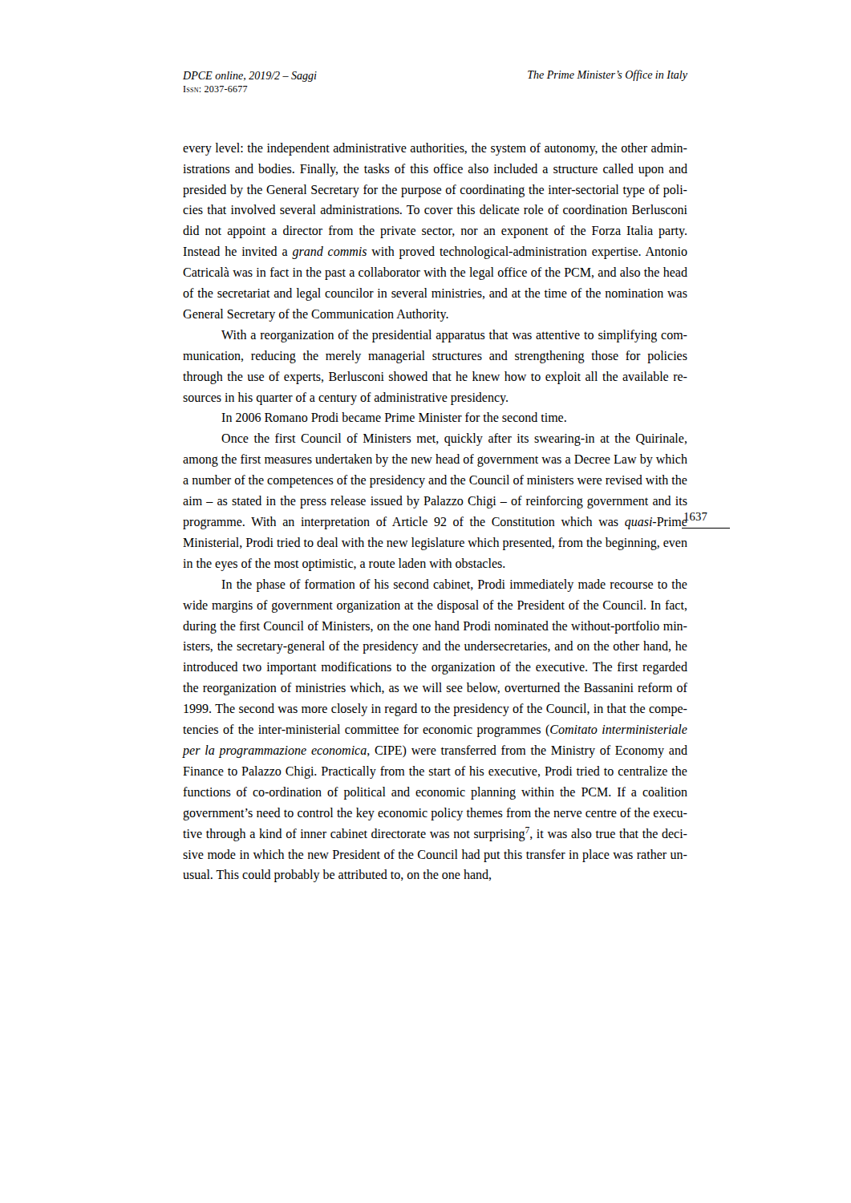DPCE online, 2019/2 – Saggi
Issn: 2037-6677
The Prime Minister’s Office in Italy
1637
every level: the independent administrative authorities, the system of autonomy, the other administrations and bodies. Finally, the tasks of this office also included a structure called upon and presided by the General Secretary for the purpose of coordinating the inter-sectorial type of policies that involved several administrations. To cover this delicate role of coordination Berlusconi did not appoint a director from the private sector, nor an exponent of the Forza Italia party. Instead he invited a grand commis with proved technological-administration expertise. Antonio Catricalà was in fact in the past a collaborator with the legal office of the PCM, and also the head of the secretariat and legal councilor in several ministries, and at the time of the nomination was General Secretary of the Communication Authority.
With a reorganization of the presidential apparatus that was attentive to simplifying communication, reducing the merely managerial structures and strengthening those for policies through the use of experts, Berlusconi showed that he knew how to exploit all the available resources in his quarter of a century of administrative presidency.
In 2006 Romano Prodi became Prime Minister for the second time.
Once the first Council of Ministers met, quickly after its swearing-in at the Quirinale, among the first measures undertaken by the new head of government was a Decree Law by which a number of the competences of the presidency and the Council of ministers were revised with the aim – as stated in the press release issued by Palazzo Chigi – of reinforcing government and its programme. With an interpretation of Article 92 of the Constitution which was quasi-Prime Ministerial, Prodi tried to deal with the new legislature which presented, from the beginning, even in the eyes of the most optimistic, a route laden with obstacles.
In the phase of formation of his second cabinet, Prodi immediately made recourse to the wide margins of government organization at the disposal of the President of the Council. In fact, during the first Council of Ministers, on the one hand Prodi nominated the without-portfolio ministers, the secretary-general of the presidency and the undersecretaries, and on the other hand, he introduced two important modifications to the organization of the executive. The first regarded the reorganization of ministries which, as we will see below, overturned the Bassanini reform of 1999. The second was more closely in regard to the presidency of the Council, in that the competencies of the inter-ministerial committee for economic programmes (Comitato interministeriale per la programmazione economica, CIPE) were transferred from the Ministry of Economy and Finance to Palazzo Chigi. Practically from the start of his executive, Prodi tried to centralize the functions of co-ordination of political and economic planning within the PCM. If a coalition government’s need to control the key economic policy themes from the nerve centre of the executive through a kind of inner cabinet directorate was not surprising7, it was also true that the decisive mode in which the new President of the Council had put this transfer in place was rather unusual. This could probably be attributed to, on the one hand,